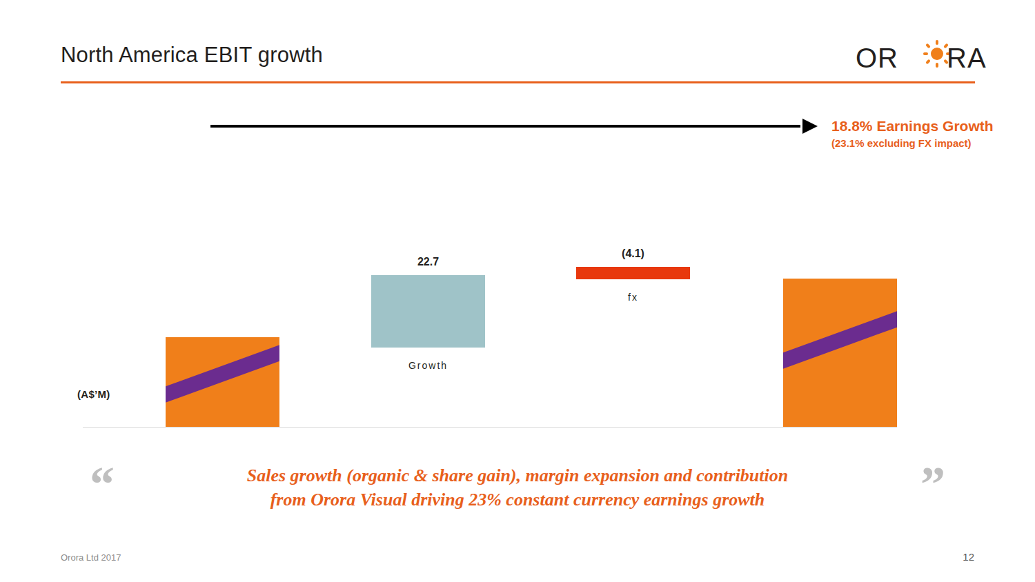North America EBIT growth
OR RA
18.8% Earnings Growth
(23.1% excluding FX impact)
(A$’M)
98.9
FY16
22.7
Growth
(4.1)
fx
117.5
FY17
“
Sales growth (organic & share gain), margin expansion and contribution
from Orora Visual driving 23% constant currency earnings growth
”
Orora Ltd 2017
12